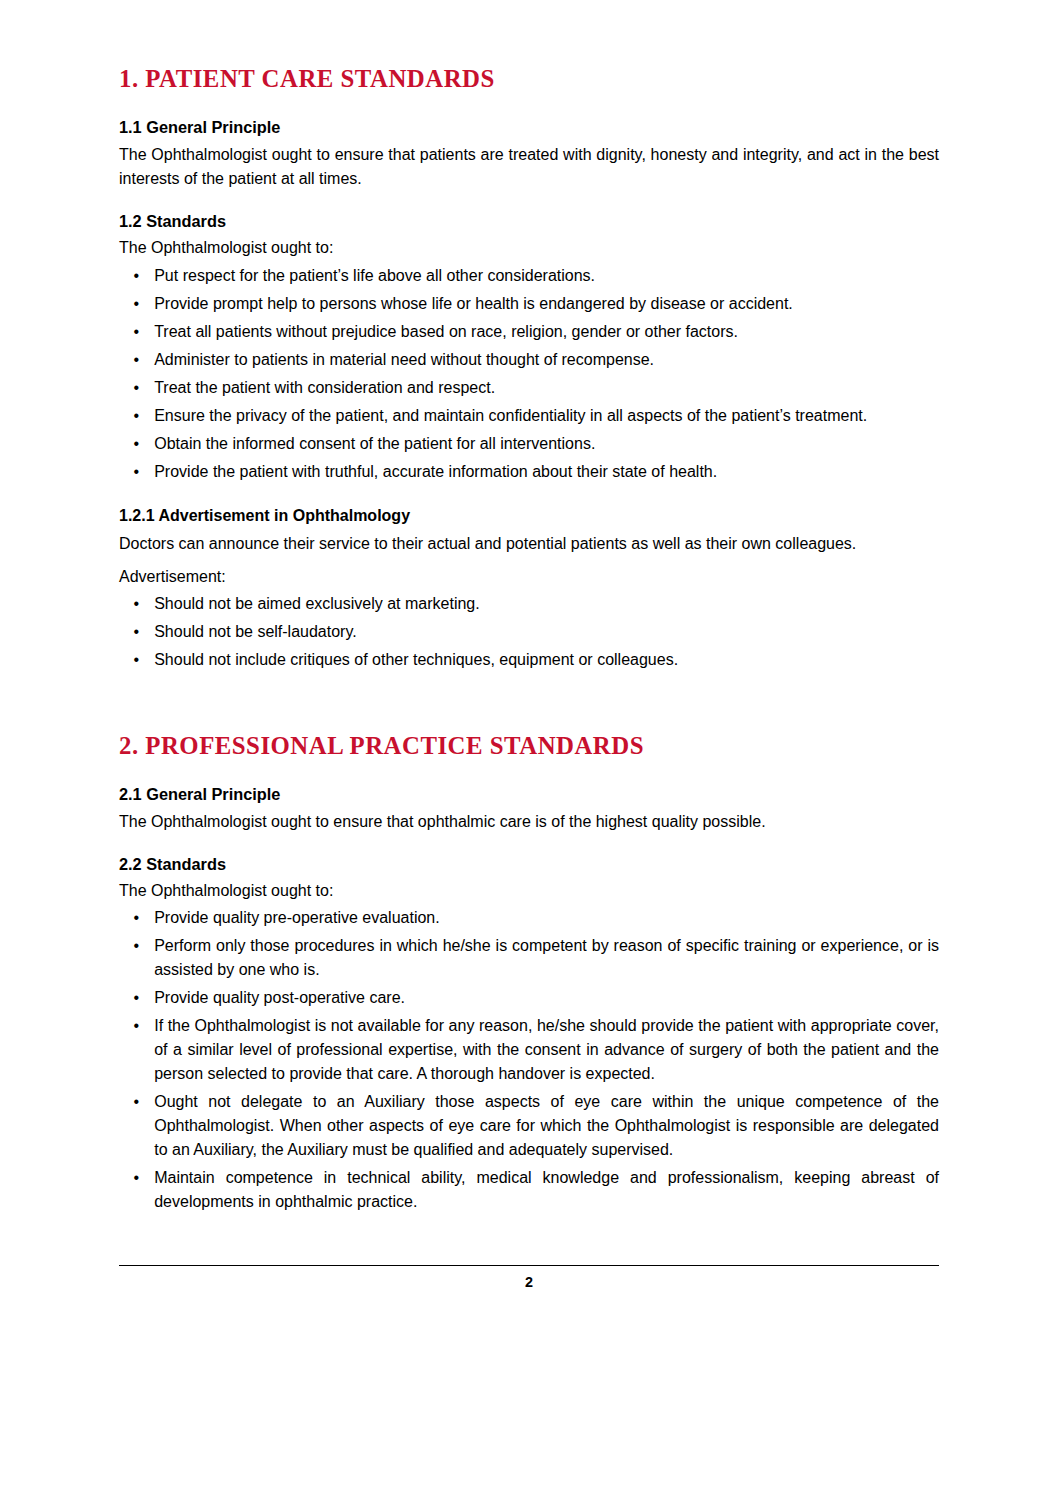1. PATIENT CARE STANDARDS
1.1 General Principle
The Ophthalmologist ought to ensure that patients are treated with dignity, honesty and integrity, and act in the best interests of the patient at all times.
1.2 Standards
The Ophthalmologist ought to:
Put respect for the patient’s life above all other considerations.
Provide prompt help to persons whose life or health is endangered by disease or accident.
Treat all patients without prejudice based on race, religion, gender or other factors.
Administer to patients in material need without thought of recompense.
Treat the patient with consideration and respect.
Ensure the privacy of the patient, and maintain confidentiality in all aspects of the patient’s treatment.
Obtain the informed consent of the patient for all interventions.
Provide the patient with truthful, accurate information about their state of health.
1.2.1 Advertisement in Ophthalmology
Doctors can announce their service to their actual and potential patients as well as their own colleagues.
Advertisement:
Should not be aimed exclusively at marketing.
Should not be self-laudatory.
Should not include critiques of other techniques, equipment or colleagues.
2. PROFESSIONAL PRACTICE STANDARDS
2.1 General Principle
The Ophthalmologist ought to ensure that ophthalmic care is of the highest quality possible.
2.2 Standards
The Ophthalmologist ought to:
Provide quality pre-operative evaluation.
Perform only those procedures in which he/she is competent by reason of specific training or experience, or is assisted by one who is.
Provide quality post-operative care.
If the Ophthalmologist is not available for any reason, he/she should provide the patient with appropriate cover, of a similar level of professional expertise, with the consent in advance of surgery of both the patient and the person selected to provide that care. A thorough handover is expected.
Ought not delegate to an Auxiliary those aspects of eye care within the unique competence of the Ophthalmologist. When other aspects of eye care for which the Ophthalmologist is responsible are delegated to an Auxiliary, the Auxiliary must be qualified and adequately supervised.
Maintain competence in technical ability, medical knowledge and professionalism, keeping abreast of developments in ophthalmic practice.
2